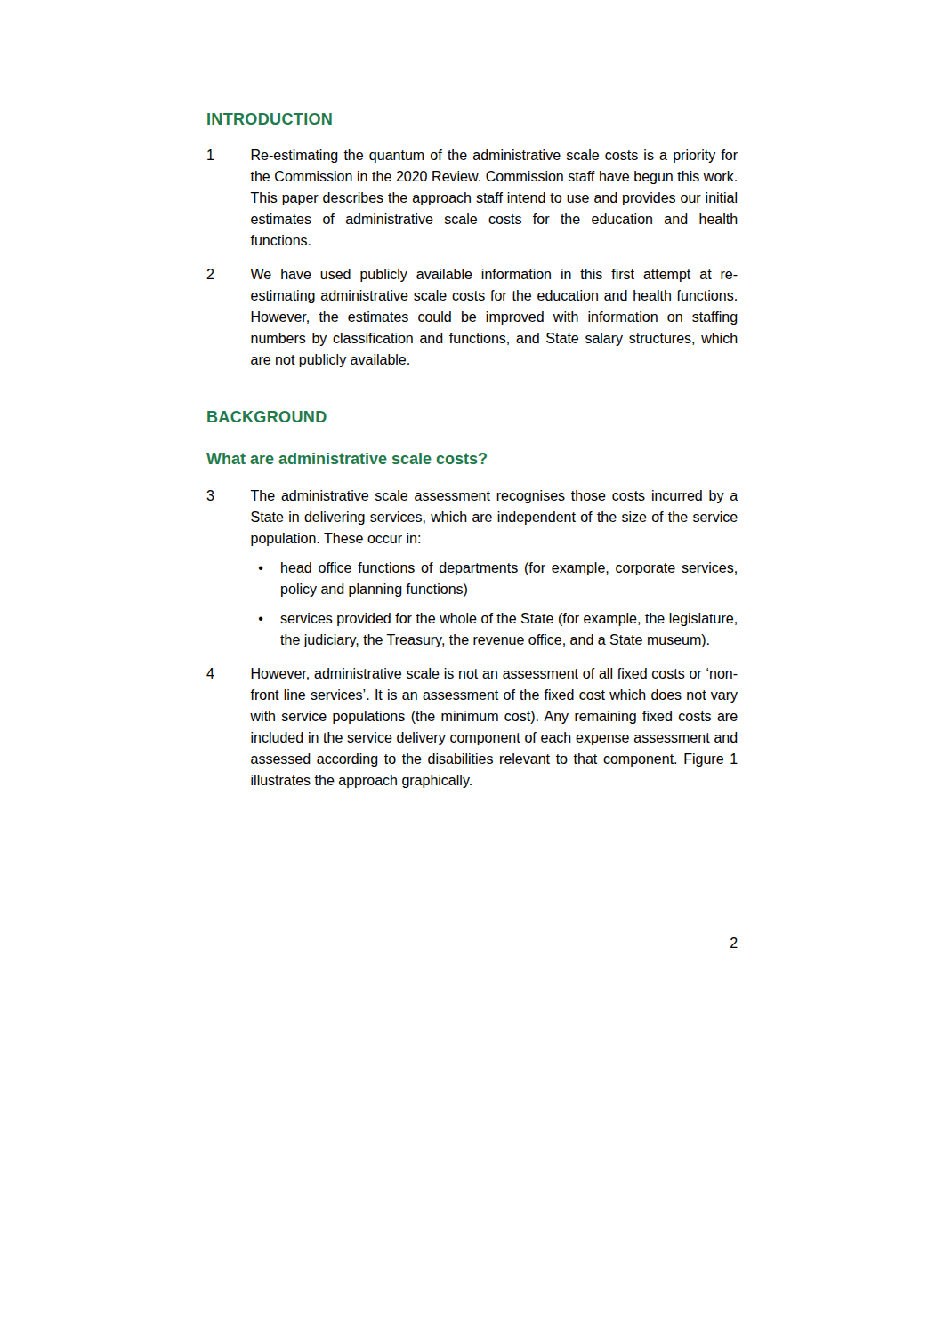INTRODUCTION
1 Re-estimating the quantum of the administrative scale costs is a priority for the Commission in the 2020 Review. Commission staff have begun this work. This paper describes the approach staff intend to use and provides our initial estimates of administrative scale costs for the education and health functions.
2 We have used publicly available information in this first attempt at re-estimating administrative scale costs for the education and health functions. However, the estimates could be improved with information on staffing numbers by classification and functions, and State salary structures, which are not publicly available.
BACKGROUND
What are administrative scale costs?
3 The administrative scale assessment recognises those costs incurred by a State in delivering services, which are independent of the size of the service population. These occur in:
head office functions of departments (for example, corporate services, policy and planning functions)
services provided for the whole of the State (for example, the legislature, the judiciary, the Treasury, the revenue office, and a State museum).
4 However, administrative scale is not an assessment of all fixed costs or ‘non-front line services’. It is an assessment of the fixed cost which does not vary with service populations (the minimum cost). Any remaining fixed costs are included in the service delivery component of each expense assessment and assessed according to the disabilities relevant to that component. Figure 1 illustrates the approach graphically.
2